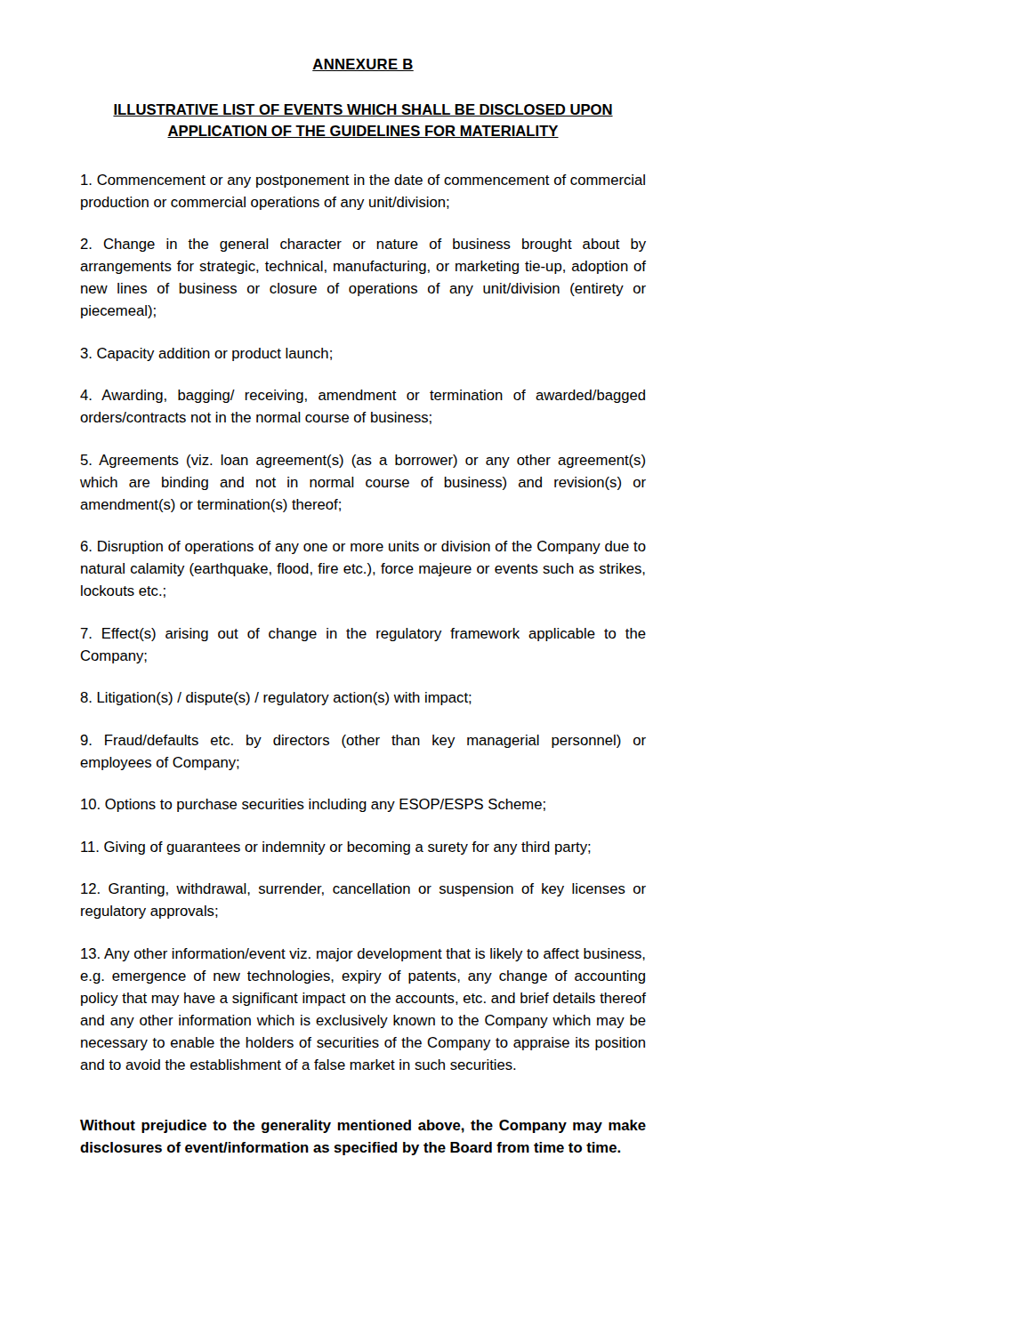ANNEXURE B
ILLUSTRATIVE LIST OF EVENTS WHICH SHALL BE DISCLOSED UPON APPLICATION OF THE GUIDELINES FOR MATERIALITY
1. Commencement or any postponement in the date of commencement of commercial production or commercial operations of any unit/division;
2. Change in the general character or nature of business brought about by arrangements for strategic, technical, manufacturing, or marketing tie-up, adoption of new lines of business or closure of operations of any unit/division (entirety or piecemeal);
3. Capacity addition or product launch;
4. Awarding, bagging/ receiving, amendment or termination of awarded/bagged orders/contracts not in the normal course of business;
5. Agreements (viz. loan agreement(s) (as a borrower) or any other agreement(s) which are binding and not in normal course of business) and revision(s) or amendment(s) or termination(s) thereof;
6. Disruption of operations of any one or more units or division of the Company due to natural calamity (earthquake, flood, fire etc.), force majeure or events such as strikes, lockouts etc.;
7. Effect(s) arising out of change in the regulatory framework applicable to the Company;
8. Litigation(s) / dispute(s) / regulatory action(s) with impact;
9. Fraud/defaults etc. by directors (other than key managerial personnel) or employees of Company;
10. Options to purchase securities including any ESOP/ESPS Scheme;
11. Giving of guarantees or indemnity or becoming a surety for any third party;
12. Granting, withdrawal, surrender, cancellation or suspension of key licenses or regulatory approvals;
13. Any other information/event viz. major development that is likely to affect business, e.g. emergence of new technologies, expiry of patents, any change of accounting policy that may have a significant impact on the accounts, etc. and brief details thereof and any other information which is exclusively known to the Company which may be necessary to enable the holders of securities of the Company to appraise its position and to avoid the establishment of a false market in such securities.
Without prejudice to the generality mentioned above, the Company may make disclosures of event/information as specified by the Board from time to time.